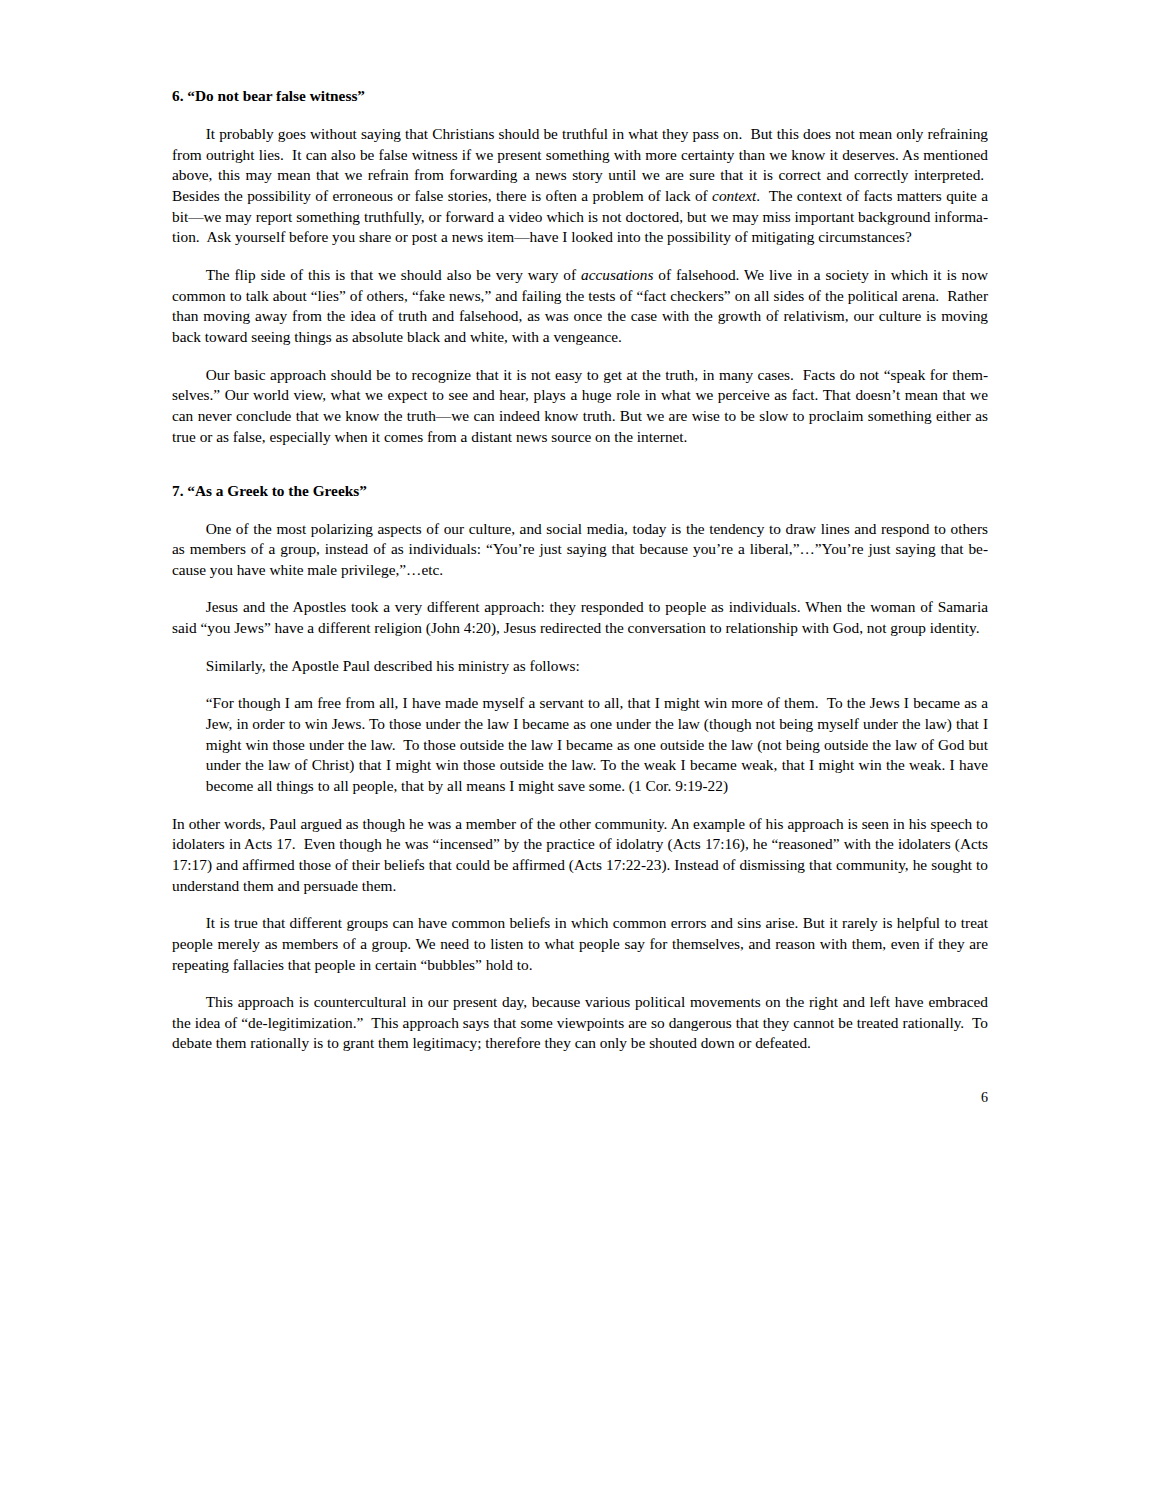6. “Do not bear false witness”
It probably goes without saying that Christians should be truthful in what they pass on. But this does not mean only refraining from outright lies. It can also be false witness if we present something with more certainty than we know it deserves. As mentioned above, this may mean that we refrain from forwarding a news story until we are sure that it is correct and correctly interpreted. Besides the possibility of erroneous or false stories, there is often a problem of lack of context. The context of facts matters quite a bit—we may report something truthfully, or forward a video which is not doctored, but we may miss important background information. Ask yourself before you share or post a news item—have I looked into the possibility of mitigating circumstances?
The flip side of this is that we should also be very wary of accusations of falsehood. We live in a society in which it is now common to talk about “lies” of others, “fake news,” and failing the tests of “fact checkers” on all sides of the political arena. Rather than moving away from the idea of truth and falsehood, as was once the case with the growth of relativism, our culture is moving back toward seeing things as absolute black and white, with a vengeance.
Our basic approach should be to recognize that it is not easy to get at the truth, in many cases. Facts do not “speak for themselves.” Our world view, what we expect to see and hear, plays a huge role in what we perceive as fact. That doesn’t mean that we can never conclude that we know the truth—we can indeed know truth. But we are wise to be slow to proclaim something either as true or as false, especially when it comes from a distant news source on the internet.
7. “As a Greek to the Greeks”
One of the most polarizing aspects of our culture, and social media, today is the tendency to draw lines and respond to others as members of a group, instead of as individuals: “You’re just saying that because you’re a liberal,”…”You’re just saying that because you have white male privilege,”…etc.
Jesus and the Apostles took a very different approach: they responded to people as individuals. When the woman of Samaria said “you Jews” have a different religion (John 4:20), Jesus redirected the conversation to relationship with God, not group identity.
Similarly, the Apostle Paul described his ministry as follows:
“For though I am free from all, I have made myself a servant to all, that I might win more of them. To the Jews I became as a Jew, in order to win Jews. To those under the law I became as one under the law (though not being myself under the law) that I might win those under the law. To those outside the law I became as one outside the law (not being outside the law of God but under the law of Christ) that I might win those outside the law. To the weak I became weak, that I might win the weak. I have become all things to all people, that by all means I might save some. (1 Cor. 9:19-22)
In other words, Paul argued as though he was a member of the other community. An example of his approach is seen in his speech to idolaters in Acts 17. Even though he was “incensed” by the practice of idolatry (Acts 17:16), he “reasoned” with the idolaters (Acts 17:17) and affirmed those of their beliefs that could be affirmed (Acts 17:22-23). Instead of dismissing that community, he sought to understand them and persuade them.
It is true that different groups can have common beliefs in which common errors and sins arise. But it rarely is helpful to treat people merely as members of a group. We need to listen to what people say for themselves, and reason with them, even if they are repeating fallacies that people in certain “bubbles” hold to.
This approach is countercultural in our present day, because various political movements on the right and left have embraced the idea of “de-legitimization.” This approach says that some viewpoints are so dangerous that they cannot be treated rationally. To debate them rationally is to grant them legitimacy; therefore they can only be shouted down or defeated.
6